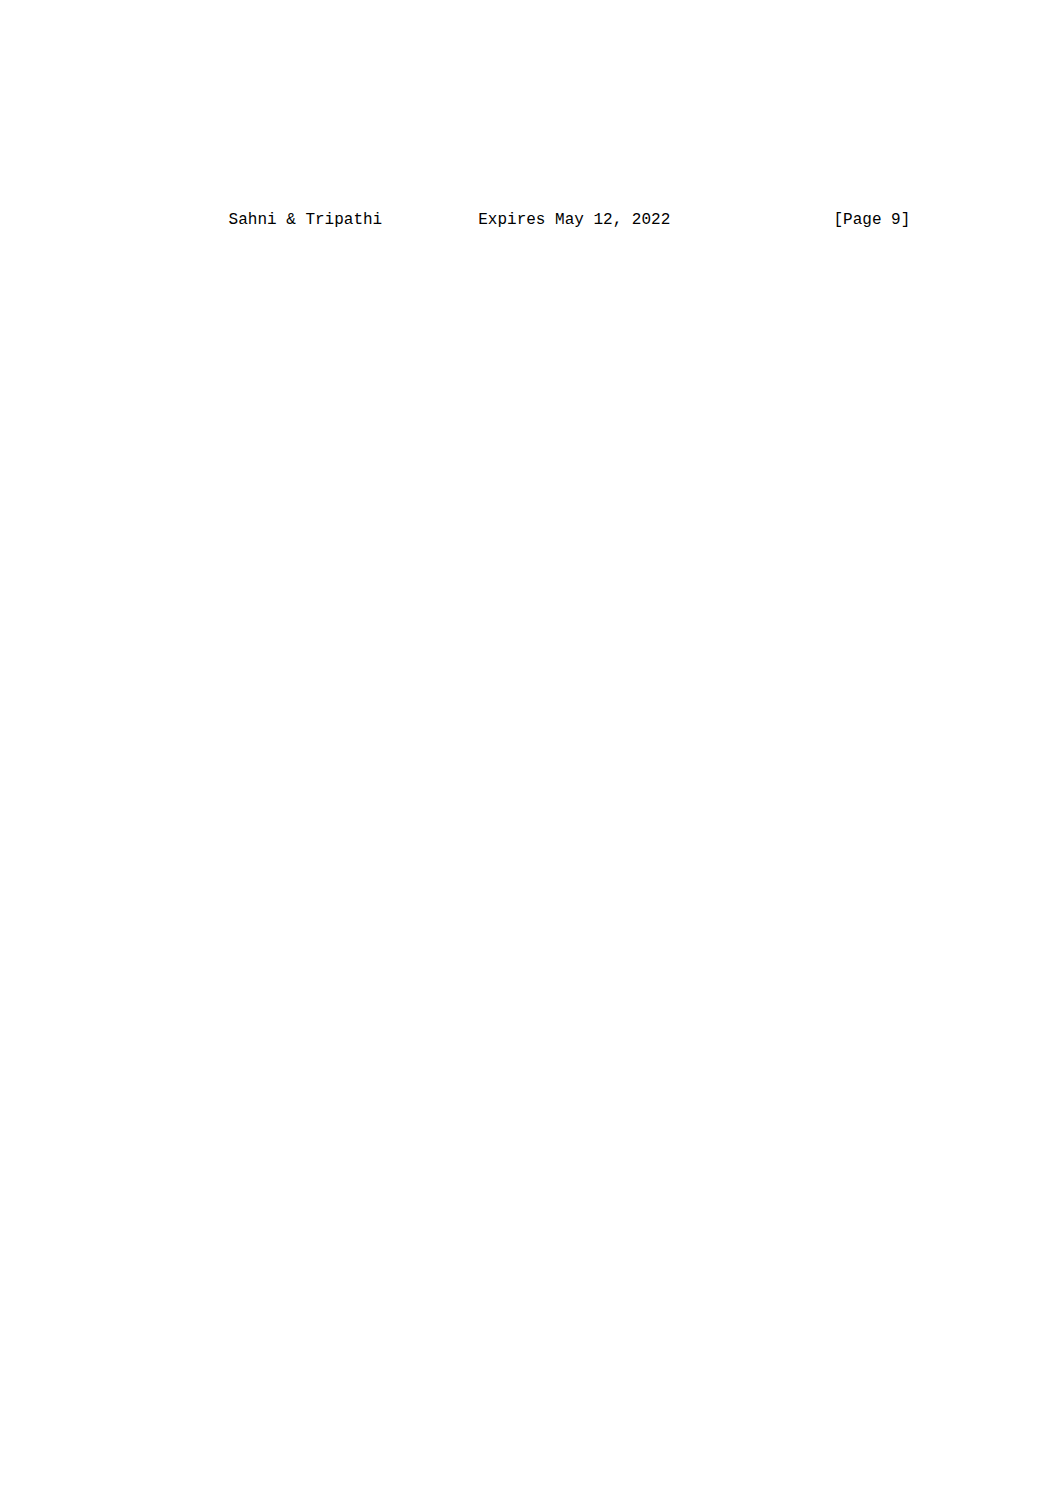Sahni & Tripathi          Expires May 12, 2022                 [Page 9]